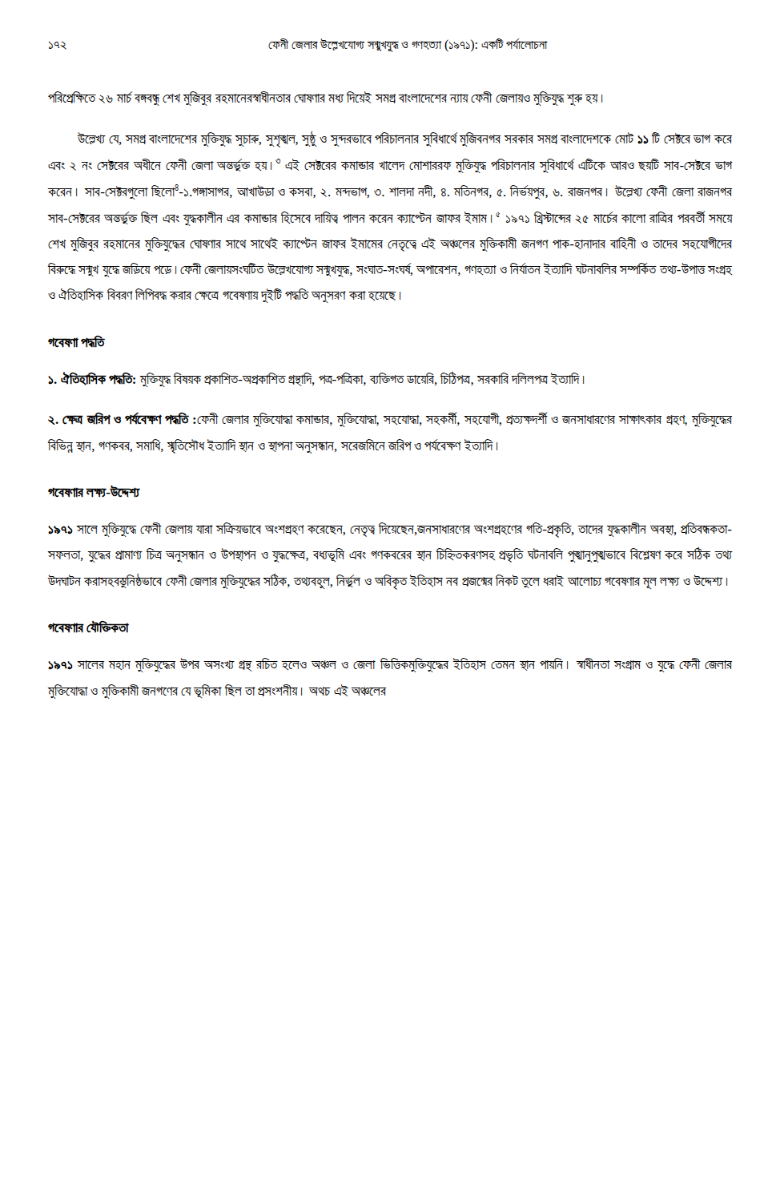১৭২ ফেনী জেলার উল্লেখযোগ্য সন্মুখযুদ্ধ ও গণহত্যা (১৯৭১): একটি পর্যালোচনা
পরিপ্রেক্ষিতে ২৬ মার্চ বঙ্গবন্ধু শেখ মুজিবুর রহমানেরস্বাধীনতার ঘোষণার মধ্য দিয়েই সমগ্র বাংলাদেশের ন্যায় ফেনী জেলায়ও মুক্তিযুদ্ধ শুরু হয়।
উল্লেখ্য যে, সমগ্র বাংলাদেশের মুক্তিযুদ্ধ সুচারু, সুশৃঙ্খল, সুষ্ঠু ও সুন্দরভাবে পরিচালনার সুবিধার্থে মুজিবনগর সরকার সমগ্র বাংলাদেশকে মোট ১১ টি সেক্টরে ভাগ করে এবং ২ নং সেক্টরের অধীনে ফেনী জেলা অন্তর্ভুক্ত হয়।৩ এই সেক্টরের কমান্ডার খালেদ মোশাররফ মুক্তিযুদ্ধ পরিচালনার সুবিধার্থে এটিকে আরও ছয়টি সাব-সেক্টরে ভাগ করেন। সাব-সেক্টরগুলো ছিলো৪-১.গঙ্গাসাগর, আখাউড়া ও কসবা, ২. মন্দভাগ, ৩. শালদা নদী, ৪. মতিনগর, ৫. নির্ভয়পুর, ৬. রাজনগর। উল্লেখ্য ফেনী জেলা রাজনগর সাব-সেক্টরের অন্তর্ভুক্ত ছিল এবং যুদ্ধকালীন এর কমান্ডার হিসেবে দায়িত্ব পালন করেন ক্যাপ্টেন জাফর ইমাম।৫ ১৯৭১ খ্রিস্টাব্দের ২৫ মার্চের কালো রাত্রির পরবর্তী সময়ে শেখ মুজিবুর রহমানের মুক্তিযুদ্ধের ঘোষণার সাথে সাথেই ক্যাপ্টেন জাফর ইমামের নেতৃত্বে এই অঞ্চলের মুক্তিকামী জনগণ পাক-হানাদার বাহিনী ও তাদের সহযোগীদের বিরুদ্ধে সন্মুখ যুদ্ধে জড়িয়ে পড়ে।ফেনী জেলায়সংঘটিত উল্লেখযোগ্য সন্মুখযুদ্ধ, সংঘাত-সংঘর্ষ, অপারেশন, গণহত্যা ও নির্যাতন ইত্যাদি ঘটনাবলির সম্পর্কিত তথ্য-উপাত্ত সংগ্রহ ও ঐতিহাসিক বিবরণ লিপিবদ্ধ করার ক্ষেত্রে গবেষণায় দুইটি পদ্ধতি অনুসরণ করা হয়েছে।
গবেষণা পদ্ধতি
১. ঐতিহাসিক পদ্ধতি: মুক্তিযুদ্ধ বিষয়ক প্রকাশিত-অপ্রকাশিত গ্রন্থাদি, পত্র-পত্রিকা, ব্যক্তিগত ডায়েরি, চিঠিপত্র, সরকারি দলিলপত্র ইত্যাদি।
২. ক্ষেত্র জরিপ ও পর্যবেক্ষণ পদ্ধতি : ফেনী জেলার মুক্তিযোদ্ধা কমান্ডার, মুক্তিযোদ্ধা, সহযোদ্ধা, সহকর্মী, সহযোগী, প্রত্যক্ষদর্শী ও জনসাধারণের সাক্ষাৎকার গ্রহণ, মুক্তিযুদ্ধের বিভিন্ন স্থান, গণকবর, সমাধি, স্মৃতিসৌধ ইত্যাদি স্থান ও স্থাপনা অনুসন্ধান, সরেজমিনে জরিপ ও পর্যবেক্ষণ ইত্যাদি।
গবেষণার লক্ষ্য-উদ্দেশ্য
১৯৭১ সালে মুক্তিযুদ্ধে ফেনী জেলায় যারা সক্রিয়ভাবে অংশগ্রহণ করেছেন, নেতৃত্ব দিয়েছেন,জনসাধারণের অংশগ্রহণের গতি-প্রকৃতি, তাদের যুদ্ধকালীন অবস্থা, প্রতিবন্ধকতা-সফলতা, যুদ্ধের প্রামাণ্য চিত্র অনুসন্ধান ও উপস্থাপন ও যুদ্ধক্ষেত্র, বধ্যভূমি এবং গণকবরের স্থান চিহ্নিতকরণসহ প্রভৃতি ঘটনাবলি পুঙ্খানুপুঙ্খভাবে বিশ্লেষণ করে সঠিক তথ্য উদঘাটন করাসহবস্তুনিষ্ঠভাবে ফেনী জেলার মুক্তিযুদ্ধের সঠিক, তথ্যবহুল, নির্ভুল ও অবিকৃত ইতিহাস নব প্রজন্মের নিকট তুলে ধরাই আলোচ্য গবেষণার মূল লক্ষ্য ও উদ্দেশ্য।
গবেষণার যৌক্তিকতা
১৯৭১ সালের মহান মুক্তিযুদ্ধের উপর অসংখ্য গ্রন্থ রচিত হলেও অঞ্চল ও জেলা ভিত্তিকমুক্তিযুদ্ধের ইতিহাস তেমন স্থান পায়নি। স্বাধীনতা সংগ্রাম ও যুদ্ধে ফেনী জেলার মুক্তিযোদ্ধা ও মুক্তিকামী জনগণের যে ভূমিকা ছিল তা প্রসংশনীয়। অথচ এই অঞ্চলের